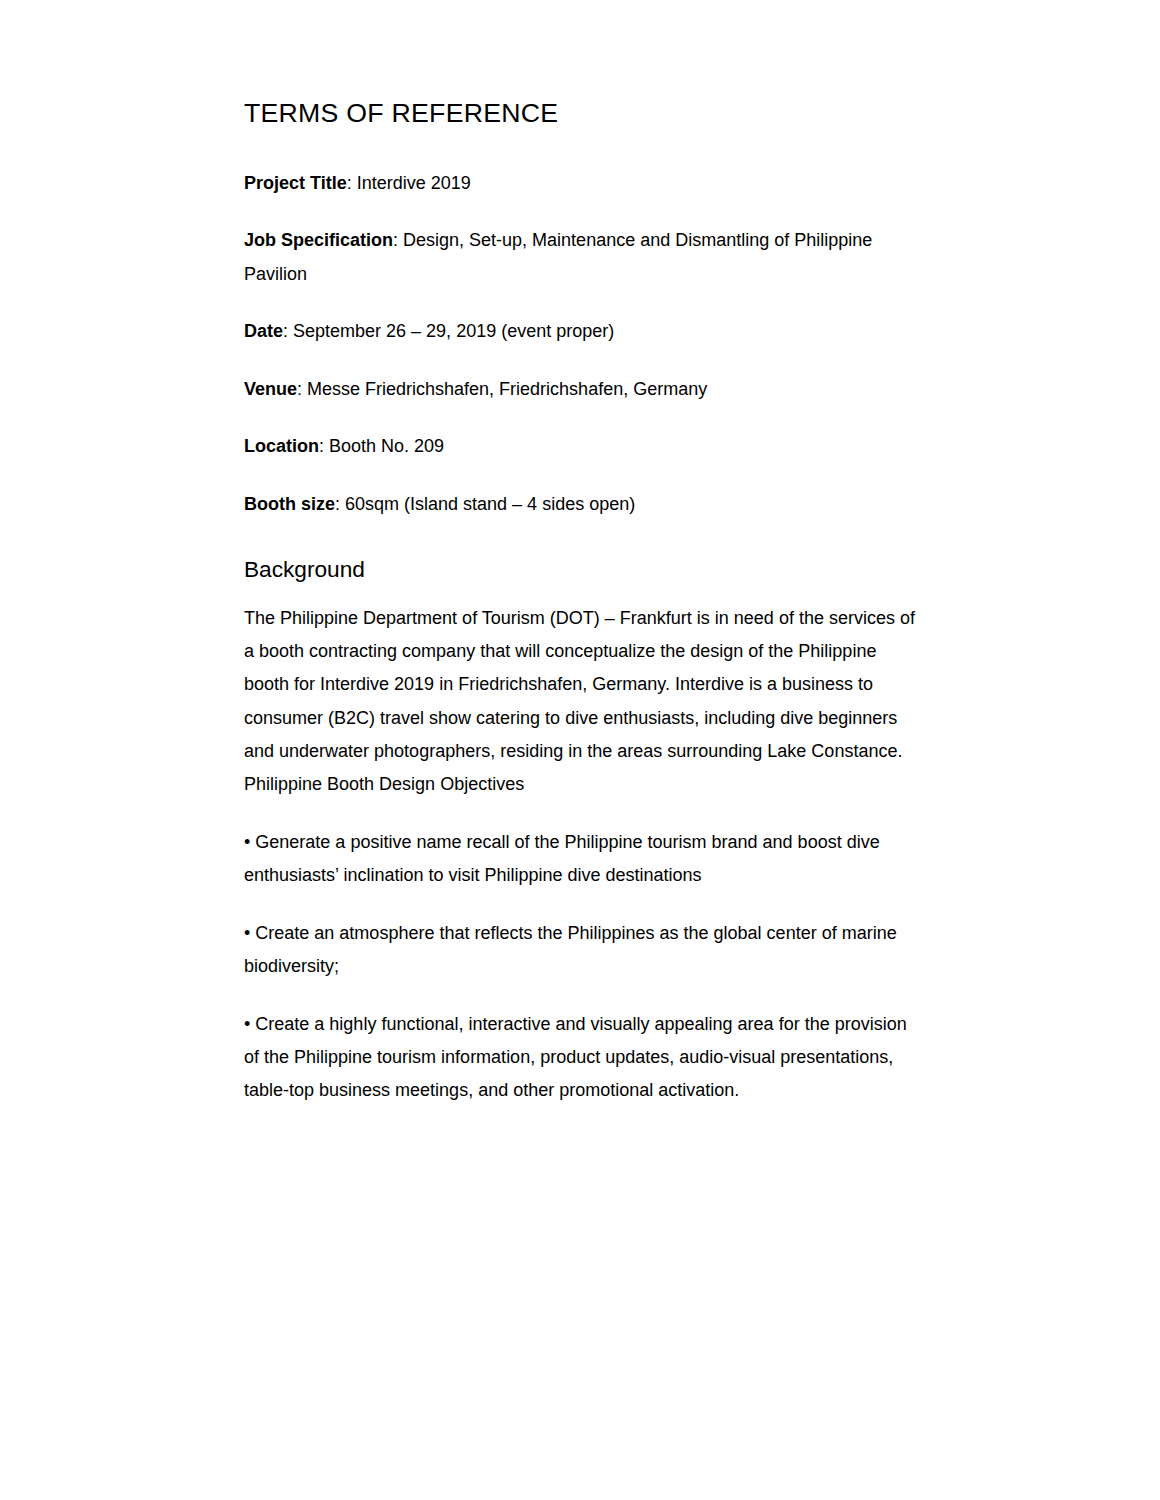TERMS OF REFERENCE
Project Title: Interdive 2019
Job Specification: Design, Set-up, Maintenance and Dismantling of Philippine Pavilion
Date: September 26 – 29, 2019 (event proper)
Venue: Messe Friedrichshafen, Friedrichshafen, Germany
Location: Booth No. 209
Booth size: 60sqm (Island stand – 4 sides open)
Background
The Philippine Department of Tourism (DOT) – Frankfurt is in need of the services of a booth contracting company that will conceptualize the design of the Philippine booth for Interdive 2019 in Friedrichshafen, Germany. Interdive is a business to consumer (B2C) travel show catering to dive enthusiasts, including dive beginners and underwater photographers, residing in the areas surrounding Lake Constance. Philippine Booth Design Objectives
Generate a positive name recall of the Philippine tourism brand and boost dive enthusiasts’ inclination to visit Philippine dive destinations
Create an atmosphere that reflects the Philippines as the global center of marine biodiversity;
Create a highly functional, interactive and visually appealing area for the provision of the Philippine tourism information, product updates, audio-visual presentations, table-top business meetings, and other promotional activation.